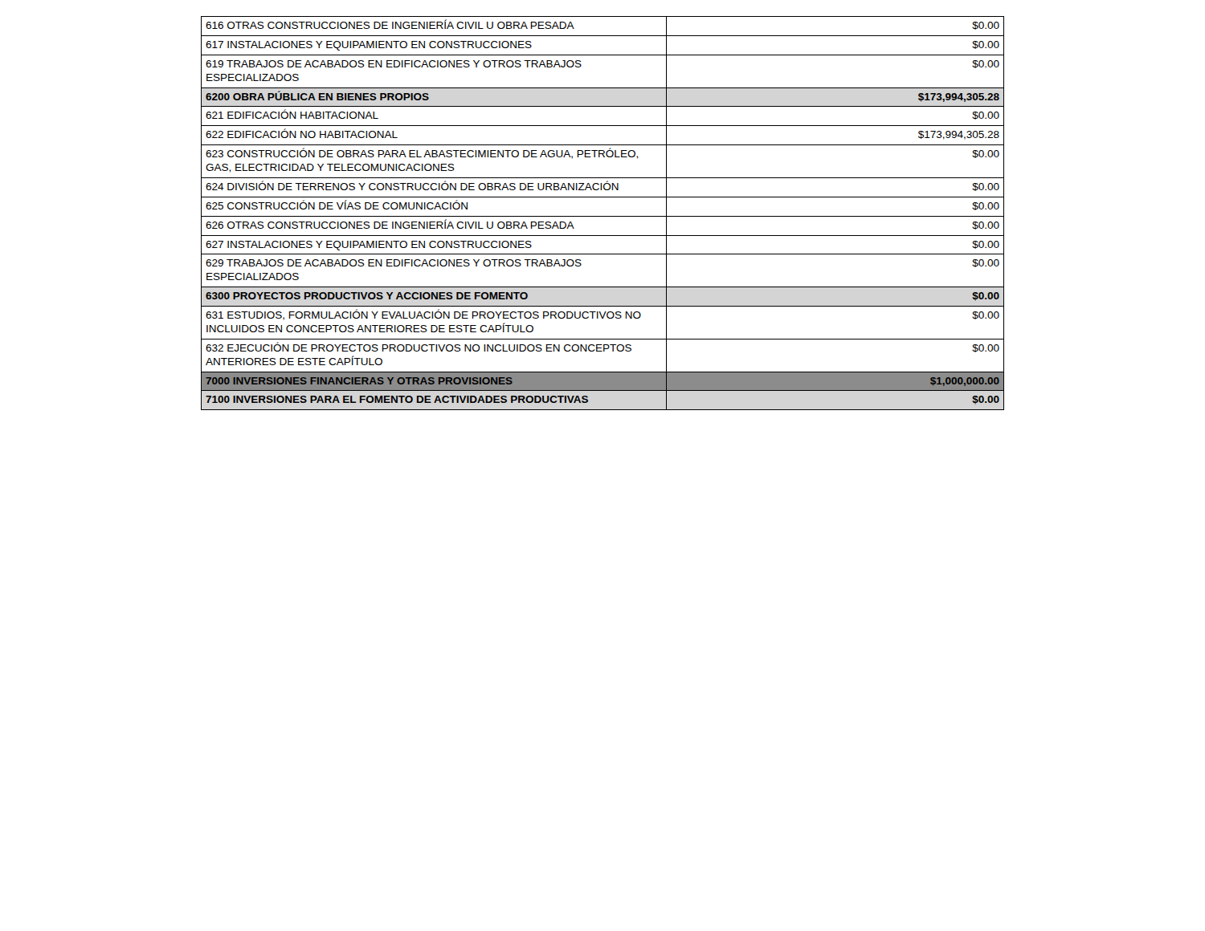| 616 OTRAS CONSTRUCCIONES DE INGENIERÍA CIVIL U OBRA PESADA | $0.00 |
| 617 INSTALACIONES Y EQUIPAMIENTO EN CONSTRUCCIONES | $0.00 |
| 619 TRABAJOS DE ACABADOS EN EDIFICACIONES Y OTROS TRABAJOS ESPECIALIZADOS | $0.00 |
| 6200 OBRA PÚBLICA EN BIENES PROPIOS | $173,994,305.28 |
| 621 EDIFICACIÓN HABITACIONAL | $0.00 |
| 622 EDIFICACIÓN NO HABITACIONAL | $173,994,305.28 |
| 623 CONSTRUCCIÓN DE OBRAS PARA EL ABASTECIMIENTO DE AGUA, PETRÓLEO, GAS, ELECTRICIDAD Y TELECOMUNICACIONES | $0.00 |
| 624 DIVISIÓN DE TERRENOS Y CONSTRUCCIÓN DE OBRAS DE URBANIZACIÓN | $0.00 |
| 625 CONSTRUCCIÓN DE VÍAS DE COMUNICACIÓN | $0.00 |
| 626 OTRAS CONSTRUCCIONES DE INGENIERÍA CIVIL U OBRA PESADA | $0.00 |
| 627 INSTALACIONES Y EQUIPAMIENTO EN CONSTRUCCIONES | $0.00 |
| 629 TRABAJOS DE ACABADOS EN EDIFICACIONES Y OTROS TRABAJOS ESPECIALIZADOS | $0.00 |
| 6300 PROYECTOS PRODUCTIVOS Y ACCIONES DE FOMENTO | $0.00 |
| 631 ESTUDIOS, FORMULACIÓN Y EVALUACIÓN DE PROYECTOS PRODUCTIVOS NO INCLUIDOS EN CONCEPTOS ANTERIORES DE ESTE CAPÍTULO | $0.00 |
| 632 EJECUCIÓN DE PROYECTOS PRODUCTIVOS NO INCLUIDOS EN CONCEPTOS ANTERIORES DE ESTE CAPÍTULO | $0.00 |
| 7000 INVERSIONES FINANCIERAS Y OTRAS PROVISIONES | $1,000,000.00 |
| 7100 INVERSIONES PARA EL FOMENTO DE ACTIVIDADES PRODUCTIVAS | $0.00 |